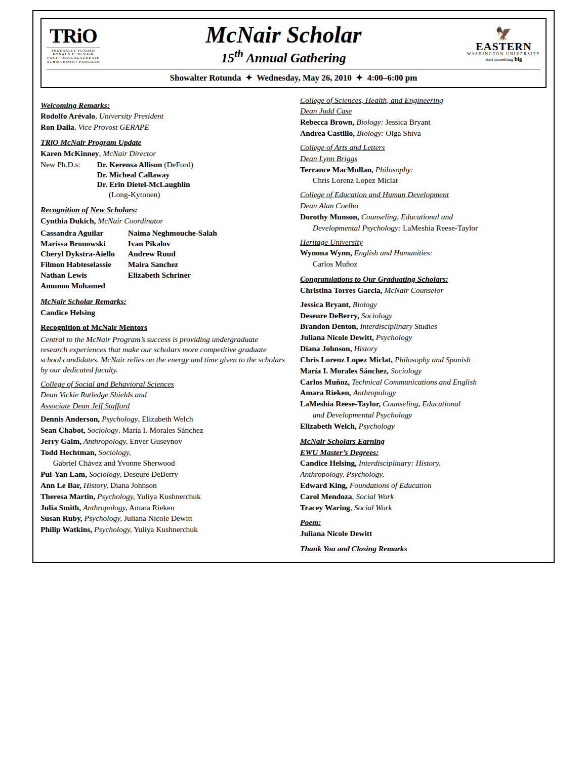TRiO
FEDERALLY FUNDED
RONALD E. McNAIR
POST · BACCALAUREATE
ACHIEVEMENT PROGRAM
McNair Scholar
15th Annual Gathering
🦅
EASTERN
WASHINGTON UNIVERSITY
start something big
Showalter Rotunda ✦ Wednesday, May 26, 2010 ✦ 4:00–6:00 pm
Welcoming Remarks:
Rodolfo Arévalo, University President
Ron Dalla, Vice Provost GERAPE
TRiO McNair Program Update
Karen McKinney, McNair Director
New Ph.D.s: Dr. Kerensa Allison (DeFord)
Dr. Micheal Callaway
Dr. Erin Dietel-McLaughlin
(Long-Kytonen)
Recognition of New Scholars:
Cynthia Dukich, McNair Coordinator
| Cassandra Aguilar | Naima Neghmouche-Salah |
| Marissa Bronowski | Ivan Pikalov |
| Cheryl Dykstra-Aiello | Andrew Ruud |
| Filmon Habteselassie | Maira Sanchez |
| Nathan Lewis | Elizabeth Schriner |
| Amunoo Mohamed | |
McNair Scholar Remarks:
Candice Helsing
Recognition of McNair Mentors
Central to the McNair Program’s success is providing undergraduate research experiences that make our scholars more competitive graduate school candidates. McNair relies on the energy and time given to the scholars by our dedicated faculty.
College of Social and Behavioral Sciences
Dean Vickie Rutledge Shields and
Associate Dean Jeff Stafford
Dennis Anderson, Psychology, Elizabeth Welch
Sean Chabot, Sociology, María I. Morales Sánchez
Jerry Galm, Anthropology, Enver Guseynov
Todd Hechtman, Sociology,
Gabriel Chávez and Yvonne Sherwood
Pui-Yan Lam, Sociology, Deseure DeBerry
Ann Le Bar, History, Diana Johnson
Theresa Martin, Psychology, Yuliya Kushnerchuk
Julia Smith, Anthropology, Amara Rieken
Susan Ruby, Psychology, Juliana Nicole Dewitt
Philip Watkins, Psychology, Yuliya Kushnerchuk
College of Sciences, Health, and Engineering
Dean Judd Case
Rebecca Brown, Biology: Jessica Bryant
Andrea Castillo, Biology: Olga Shiva
College of Arts and Letters
Dean Lynn Briggs
Terrance MacMullan, Philosophy:
Chris Lorenz Lopez Miclat
College of Education and Human Development
Dean Alan Coelho
Dorothy Munson, Counseling, Educational and
Developmental Psychology: LaMeshia Reese-Taylor
Heritage University
Wynona Wynn, English and Humanities:
Carlos Muñoz
Congratulations to Our Graduating Scholars:
Christina Torres Garcia, McNair Counselor
Jessica Bryant, Biology
Deseure DeBerry, Sociology
Brandon Denton, Interdisciplinary Studies
Juliana Nicole Dewitt, Psychology
Diana Johnson, History
Chris Lorenz Lopez Miclat, Philosophy and Spanish
María I. Morales Sánchez, Sociology
Carlos Muñoz, Technical Communications and English
Amara Rieken, Anthropology
LaMeshia Reese-Taylor, Counseling, Educational
and Developmental Psychology
Elizabeth Welch, Psychology
McNair Scholars Earning
EWU Master’s Degrees:
Candice Helsing, Interdisciplinary: History,
Anthropology, Psychology,
Edward King, Foundations of Education
Carol Mendoza, Social Work
Tracey Waring, Social Work
Poem:
Juliana Nicole Dewitt
Thank You and Closing Remarks